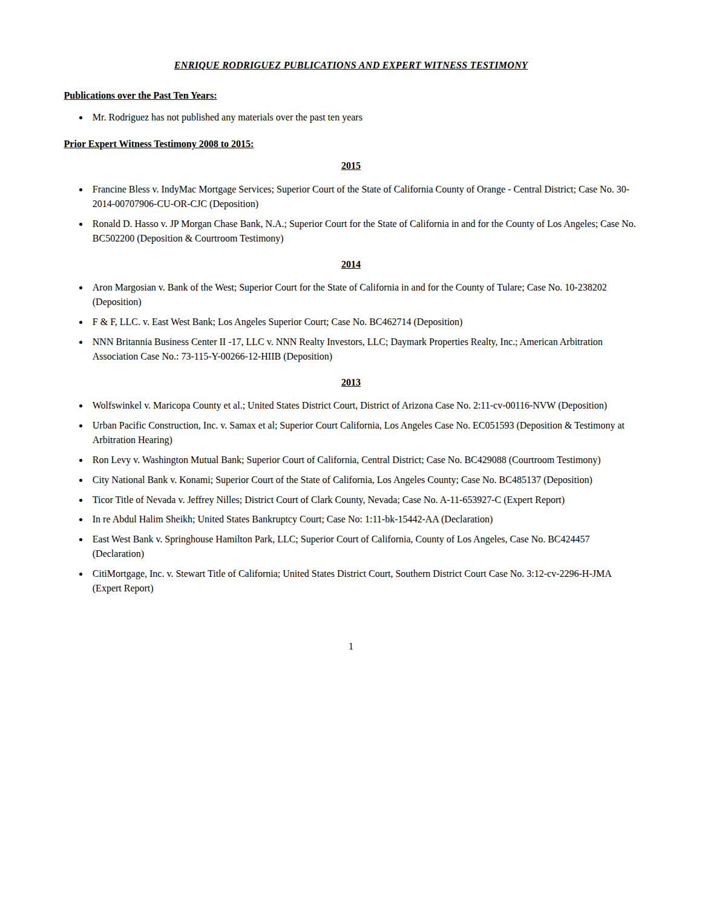ENRIQUE RODRIGUEZ PUBLICATIONS AND EXPERT WITNESS TESTIMONY
Publications over the Past Ten Years:
Mr. Rodriguez has not published any materials over the past ten years
Prior Expert Witness Testimony 2008 to 2015:
2015
Francine Bless v. IndyMac Mortgage Services; Superior Court of the State of California County of Orange - Central District; Case No. 30-2014-00707906-CU-OR-CJC (Deposition)
Ronald D. Hasso v. JP Morgan Chase Bank, N.A.; Superior Court for the State of California in and for the County of Los Angeles; Case No. BC502200 (Deposition & Courtroom Testimony)
2014
Aron Margosian v. Bank of the West; Superior Court for the State of California in and for the County of Tulare; Case No. 10-238202 (Deposition)
F & F, LLC. v. East West Bank; Los Angeles Superior Court; Case No. BC462714 (Deposition)
NNN Britannia Business Center II -17, LLC v. NNN Realty Investors, LLC; Daymark Properties Realty, Inc.; American Arbitration Association Case No.: 73-115-Y-00266-12-HIIB (Deposition)
2013
Wolfswinkel v. Maricopa County et al.; United States District Court, District of Arizona Case No. 2:11-cv-00116-NVW (Deposition)
Urban Pacific Construction, Inc. v. Samax et al; Superior Court California, Los Angeles Case No. EC051593 (Deposition & Testimony at Arbitration Hearing)
Ron Levy v. Washington Mutual Bank; Superior Court of California, Central District; Case No. BC429088 (Courtroom Testimony)
City National Bank v. Konami; Superior Court of the State of California, Los Angeles County; Case No. BC485137 (Deposition)
Ticor Title of Nevada v. Jeffrey Nilles; District Court of Clark County, Nevada; Case No. A-11-653927-C (Expert Report)
In re Abdul Halim Sheikh; United States Bankruptcy Court; Case No: 1:11-bk-15442-AA (Declaration)
East West Bank v. Springhouse Hamilton Park, LLC; Superior Court of California, County of Los Angeles, Case No. BC424457 (Declaration)
CitiMortgage, Inc. v. Stewart Title of California; United States District Court, Southern District Court Case No. 3:12-cv-2296-H-JMA (Expert Report)
1